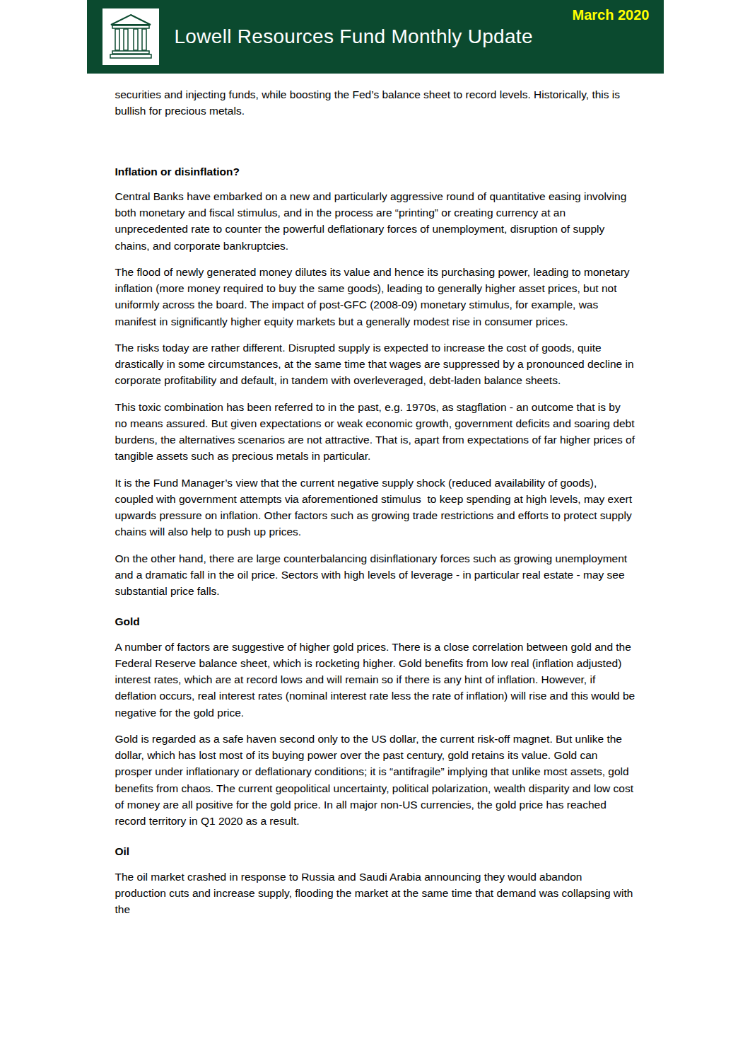Lowell Resources Fund Monthly Update
March 2020
securities and injecting funds, while boosting the Fed’s balance sheet to record levels. Historically, this is bullish for precious metals.
Inflation or disinflation?
Central Banks have embarked on a new and particularly aggressive round of quantitative easing involving both monetary and fiscal stimulus, and in the process are “printing” or creating currency at an unprecedented rate to counter the powerful deflationary forces of unemployment, disruption of supply chains, and corporate bankruptcies.
The flood of newly generated money dilutes its value and hence its purchasing power, leading to monetary inflation (more money required to buy the same goods), leading to generally higher asset prices, but not uniformly across the board. The impact of post-GFC (2008-09) monetary stimulus, for example, was manifest in significantly higher equity markets but a generally modest rise in consumer prices.
The risks today are rather different. Disrupted supply is expected to increase the cost of goods, quite drastically in some circumstances, at the same time that wages are suppressed by a pronounced decline in corporate profitability and default, in tandem with overleveraged, debt-laden balance sheets.
This toxic combination has been referred to in the past, e.g. 1970s, as stagflation - an outcome that is by no means assured. But given expectations or weak economic growth, government deficits and soaring debt burdens, the alternatives scenarios are not attractive. That is, apart from expectations of far higher prices of tangible assets such as precious metals in particular.
It is the Fund Manager’s view that the current negative supply shock (reduced availability of goods), coupled with government attempts via aforementioned stimulus to keep spending at high levels, may exert upwards pressure on inflation. Other factors such as growing trade restrictions and efforts to protect supply chains will also help to push up prices.
On the other hand, there are large counterbalancing disinflationary forces such as growing unemployment and a dramatic fall in the oil price. Sectors with high levels of leverage - in particular real estate - may see substantial price falls.
Gold
A number of factors are suggestive of higher gold prices. There is a close correlation between gold and the Federal Reserve balance sheet, which is rocketing higher. Gold benefits from low real (inflation adjusted) interest rates, which are at record lows and will remain so if there is any hint of inflation. However, if deflation occurs, real interest rates (nominal interest rate less the rate of inflation) will rise and this would be negative for the gold price.
Gold is regarded as a safe haven second only to the US dollar, the current risk-off magnet. But unlike the dollar, which has lost most of its buying power over the past century, gold retains its value. Gold can prosper under inflationary or deflationary conditions; it is “antifragile” implying that unlike most assets, gold benefits from chaos. The current geopolitical uncertainty, political polarization, wealth disparity and low cost of money are all positive for the gold price. In all major non-US currencies, the gold price has reached record territory in Q1 2020 as a result.
Oil
The oil market crashed in response to Russia and Saudi Arabia announcing they would abandon production cuts and increase supply, flooding the market at the same time that demand was collapsing with the